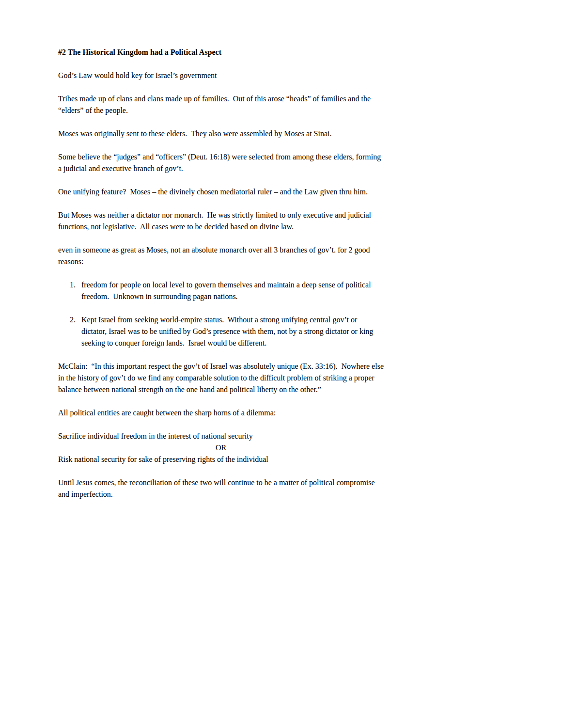#2 The Historical Kingdom had a Political Aspect
God’s Law would hold key for Israel’s government
Tribes made up of clans and clans made up of families. Out of this arose “heads” of families and the “elders” of the people.
Moses was originally sent to these elders. They also were assembled by Moses at Sinai.
Some believe the “judges” and “officers” (Deut. 16:18) were selected from among these elders, forming a judicial and executive branch of gov’t.
One unifying feature? Moses – the divinely chosen mediatorial ruler – and the Law given thru him.
But Moses was neither a dictator nor monarch. He was strictly limited to only executive and judicial functions, not legislative. All cases were to be decided based on divine law.
even in someone as great as Moses, not an absolute monarch over all 3 branches of gov’t. for 2 good reasons:
freedom for people on local level to govern themselves and maintain a deep sense of political freedom. Unknown in surrounding pagan nations.
Kept Israel from seeking world-empire status. Without a strong unifying central gov’t or dictator, Israel was to be unified by God’s presence with them, not by a strong dictator or king seeking to conquer foreign lands. Israel would be different.
McClain: “In this important respect the gov’t of Israel was absolutely unique (Ex. 33:16). Nowhere else in the history of gov’t do we find any comparable solution to the difficult problem of striking a proper balance between national strength on the one hand and political liberty on the other.”
All political entities are caught between the sharp horns of a dilemma:
Sacrifice individual freedom in the interest of national security
OR
Risk national security for sake of preserving rights of the individual
Until Jesus comes, the reconciliation of these two will continue to be a matter of political compromise and imperfection.